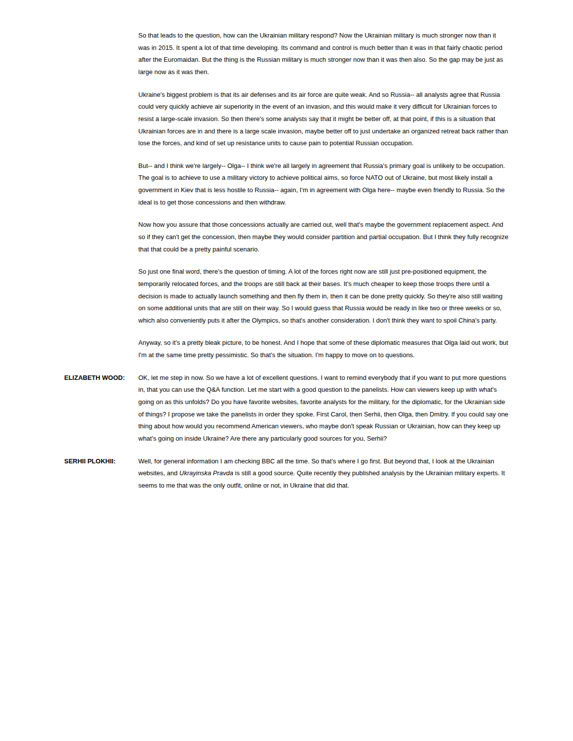So that leads to the question, how can the Ukrainian military respond? Now the Ukrainian military is much stronger now than it was in 2015. It spent a lot of that time developing. Its command and control is much better than it was in that fairly chaotic period after the Euromaidan. But the thing is the Russian military is much stronger now than it was then also. So the gap may be just as large now as it was then.
Ukraine's biggest problem is that its air defenses and its air force are quite weak. And so Russia-- all analysts agree that Russia could very quickly achieve air superiority in the event of an invasion, and this would make it very difficult for Ukrainian forces to resist a large-scale invasion. So then there's some analysts say that it might be better off, at that point, if this is a situation that Ukrainian forces are in and there is a large scale invasion, maybe better off to just undertake an organized retreat back rather than lose the forces, and kind of set up resistance units to cause pain to potential Russian occupation.
But-- and I think we're largely-- Olga-- I think we're all largely in agreement that Russia's primary goal is unlikely to be occupation. The goal is to achieve to use a military victory to achieve political aims, so force NATO out of Ukraine, but most likely install a government in Kiev that is less hostile to Russia-- again, I'm in agreement with Olga here-- maybe even friendly to Russia. So the ideal is to get those concessions and then withdraw.
Now how you assure that those concessions actually are carried out, well that's maybe the government replacement aspect. And so if they can't get the concession, then maybe they would consider partition and partial occupation. But I think they fully recognize that that could be a pretty painful scenario.
So just one final word, there's the question of timing. A lot of the forces right now are still just pre-positioned equipment, the temporarily relocated forces, and the troops are still back at their bases. It's much cheaper to keep those troops there until a decision is made to actually launch something and then fly them in, then it can be done pretty quickly. So they're also still waiting on some additional units that are still on their way. So I would guess that Russia would be ready in like two or three weeks or so, which also conveniently puts it after the Olympics, so that's another consideration. I don't think they want to spoil China's party.
Anyway, so it's a pretty bleak picture, to be honest. And I hope that some of these diplomatic measures that Olga laid out work, but I'm at the same time pretty pessimistic. So that's the situation. I'm happy to move on to questions.
Elizabeth Wood:
OK, let me step in now. So we have a lot of excellent questions. I want to remind everybody that if you want to put more questions in, that you can use the Q&A function. Let me start with a good question to the panelists. How can viewers keep up with what's going on as this unfolds? Do you have favorite websites, favorite analysts for the military, for the diplomatic, for the Ukrainian side of things? I propose we take the panelists in order they spoke. First Carol, then Serhii, then Olga, then Dmitry. If you could say one thing about how would you recommend American viewers, who maybe don't speak Russian or Ukrainian, how can they keep up what's going on inside Ukraine? Are there any particularly good sources for you, Serhii?
Serhii Plokhii:
Well, for general information I am checking BBC all the time. So that's where I go first. But beyond that, I look at the Ukrainian websites, and Ukrayinska Pravda is still a good source. Quite recently they published analysis by the Ukrainian military experts. It seems to me that was the only outfit, online or not, in Ukraine that did that.